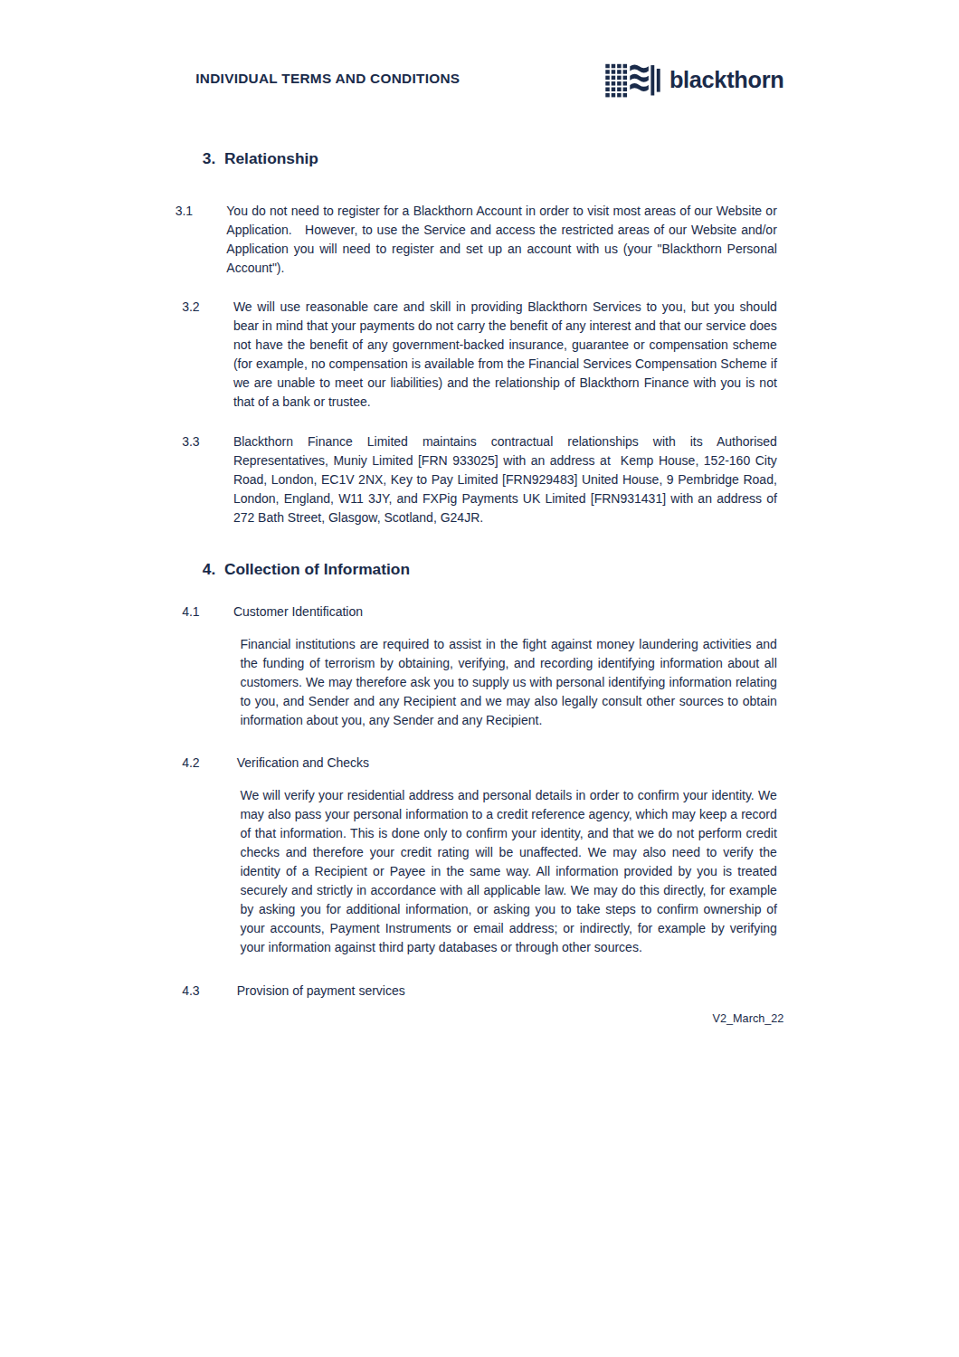INDIVIDUAL TERMS AND CONDITIONS
blackthorn
3. Relationship
3.1
You do not need to register for a Blackthorn Account in order to visit most areas of our Website or Application. However, to use the Service and access the restricted areas of our Website and/or Application you will need to register and set up an account with us (your "Blackthorn Personal Account").
3.2
We will use reasonable care and skill in providing Blackthorn Services to you, but you should bear in mind that your payments do not carry the benefit of any interest and that our service does not have the benefit of any government-backed insurance, guarantee or compensation scheme (for example, no compensation is available from the Financial Services Compensation Scheme if we are unable to meet our liabilities) and the relationship of Blackthorn Finance with you is not that of a bank or trustee.
3.3
Blackthorn Finance Limited maintains contractual relationships with its Authorised Representatives, Muniy Limited [FRN 933025] with an address at Kemp House, 152-160 City Road, London, EC1V 2NX, Key to Pay Limited [FRN929483] United House, 9 Pembridge Road, London, England, W11 3JY, and FXPig Payments UK Limited [FRN931431] with an address of 272 Bath Street, Glasgow, Scotland, G24JR.
4. Collection of Information
4.1
Customer Identification
Financial institutions are required to assist in the fight against money laundering activities and the funding of terrorism by obtaining, verifying, and recording identifying information about all customers. We may therefore ask you to supply us with personal identifying information relating to you, and Sender and any Recipient and we may also legally consult other sources to obtain information about you, any Sender and any Recipient.
4.2
Verification and Checks
We will verify your residential address and personal details in order to confirm your identity. We may also pass your personal information to a credit reference agency, which may keep a record of that information. This is done only to confirm your identity, and that we do not perform credit checks and therefore your credit rating will be unaffected. We may also need to verify the identity of a Recipient or Payee in the same way. All information provided by you is treated securely and strictly in accordance with all applicable law. We may do this directly, for example by asking you for additional information, or asking you to take steps to confirm ownership of your accounts, Payment Instruments or email address; or indirectly, for example by verifying your information against third party databases or through other sources.
4.3
Provision of payment services
V2_March_22